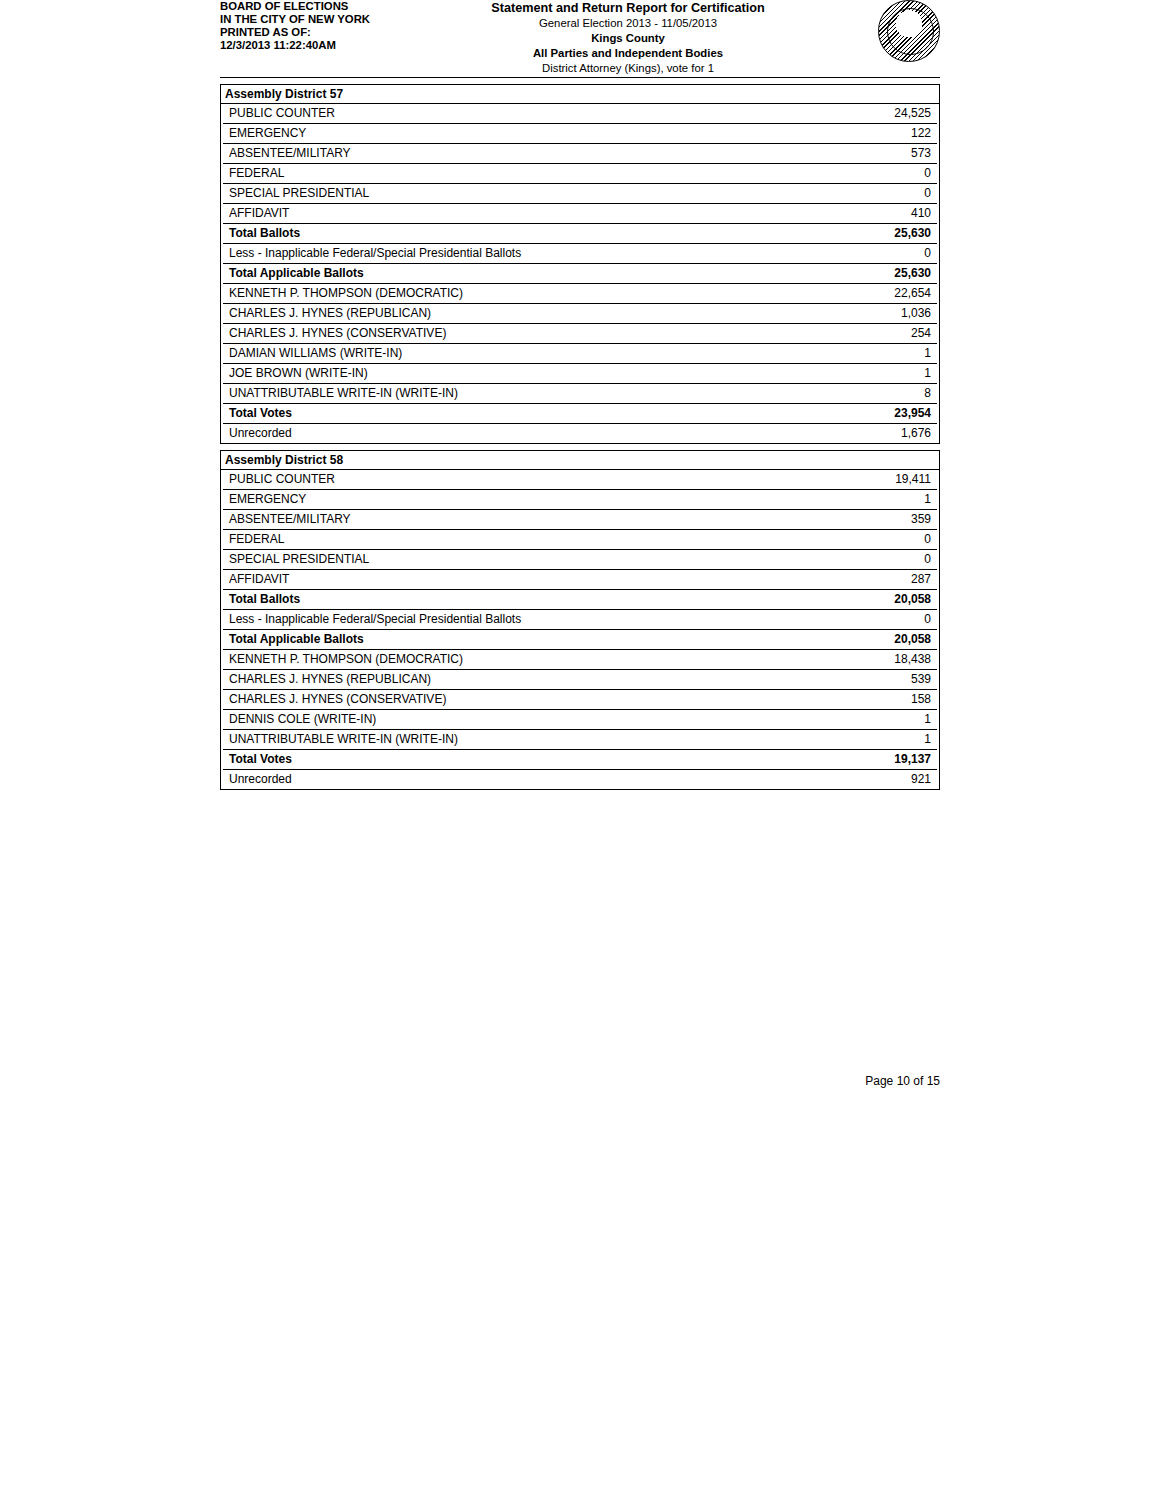BOARD OF ELECTIONS
IN THE CITY OF NEW YORK
PRINTED AS OF:
12/3/2013 11:22:40AM
Statement and Return Report for Certification
General Election 2013 - 11/05/2013
Kings County
All Parties and Independent Bodies
District Attorney (Kings), vote for 1
Assembly District 57
| PUBLIC COUNTER | 24,525 |
| EMERGENCY | 122 |
| ABSENTEE/MILITARY | 573 |
| FEDERAL | 0 |
| SPECIAL PRESIDENTIAL | 0 |
| AFFIDAVIT | 410 |
| Total Ballots | 25,630 |
| Less - Inapplicable Federal/Special Presidential Ballots | 0 |
| Total Applicable Ballots | 25,630 |
| KENNETH P. THOMPSON (DEMOCRATIC) | 22,654 |
| CHARLES J. HYNES (REPUBLICAN) | 1,036 |
| CHARLES J. HYNES (CONSERVATIVE) | 254 |
| DAMIAN WILLIAMS (WRITE-IN) | 1 |
| JOE BROWN (WRITE-IN) | 1 |
| UNATTRIBUTABLE WRITE-IN (WRITE-IN) | 8 |
| Total Votes | 23,954 |
| Unrecorded | 1,676 |
Assembly District 58
| PUBLIC COUNTER | 19,411 |
| EMERGENCY | 1 |
| ABSENTEE/MILITARY | 359 |
| FEDERAL | 0 |
| SPECIAL PRESIDENTIAL | 0 |
| AFFIDAVIT | 287 |
| Total Ballots | 20,058 |
| Less - Inapplicable Federal/Special Presidential Ballots | 0 |
| Total Applicable Ballots | 20,058 |
| KENNETH P. THOMPSON (DEMOCRATIC) | 18,438 |
| CHARLES J. HYNES (REPUBLICAN) | 539 |
| CHARLES J. HYNES (CONSERVATIVE) | 158 |
| DENNIS COLE (WRITE-IN) | 1 |
| UNATTRIBUTABLE WRITE-IN (WRITE-IN) | 1 |
| Total Votes | 19,137 |
| Unrecorded | 921 |
Page 10 of 15